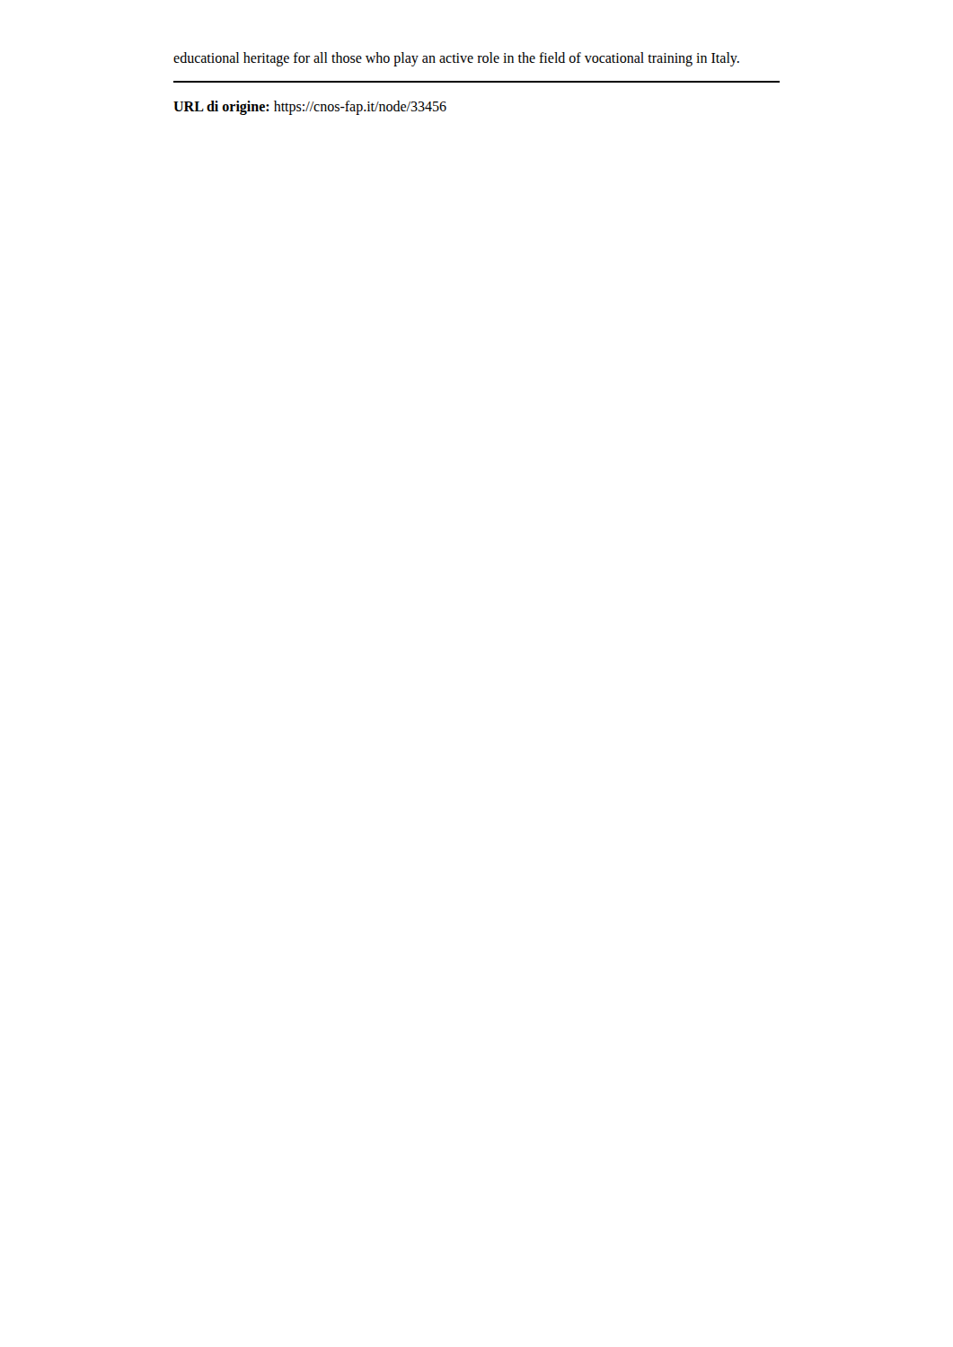educational heritage for all those who play an active role in the field of vocational training in Italy.
URL di origine: https://cnos-fap.it/node/33456